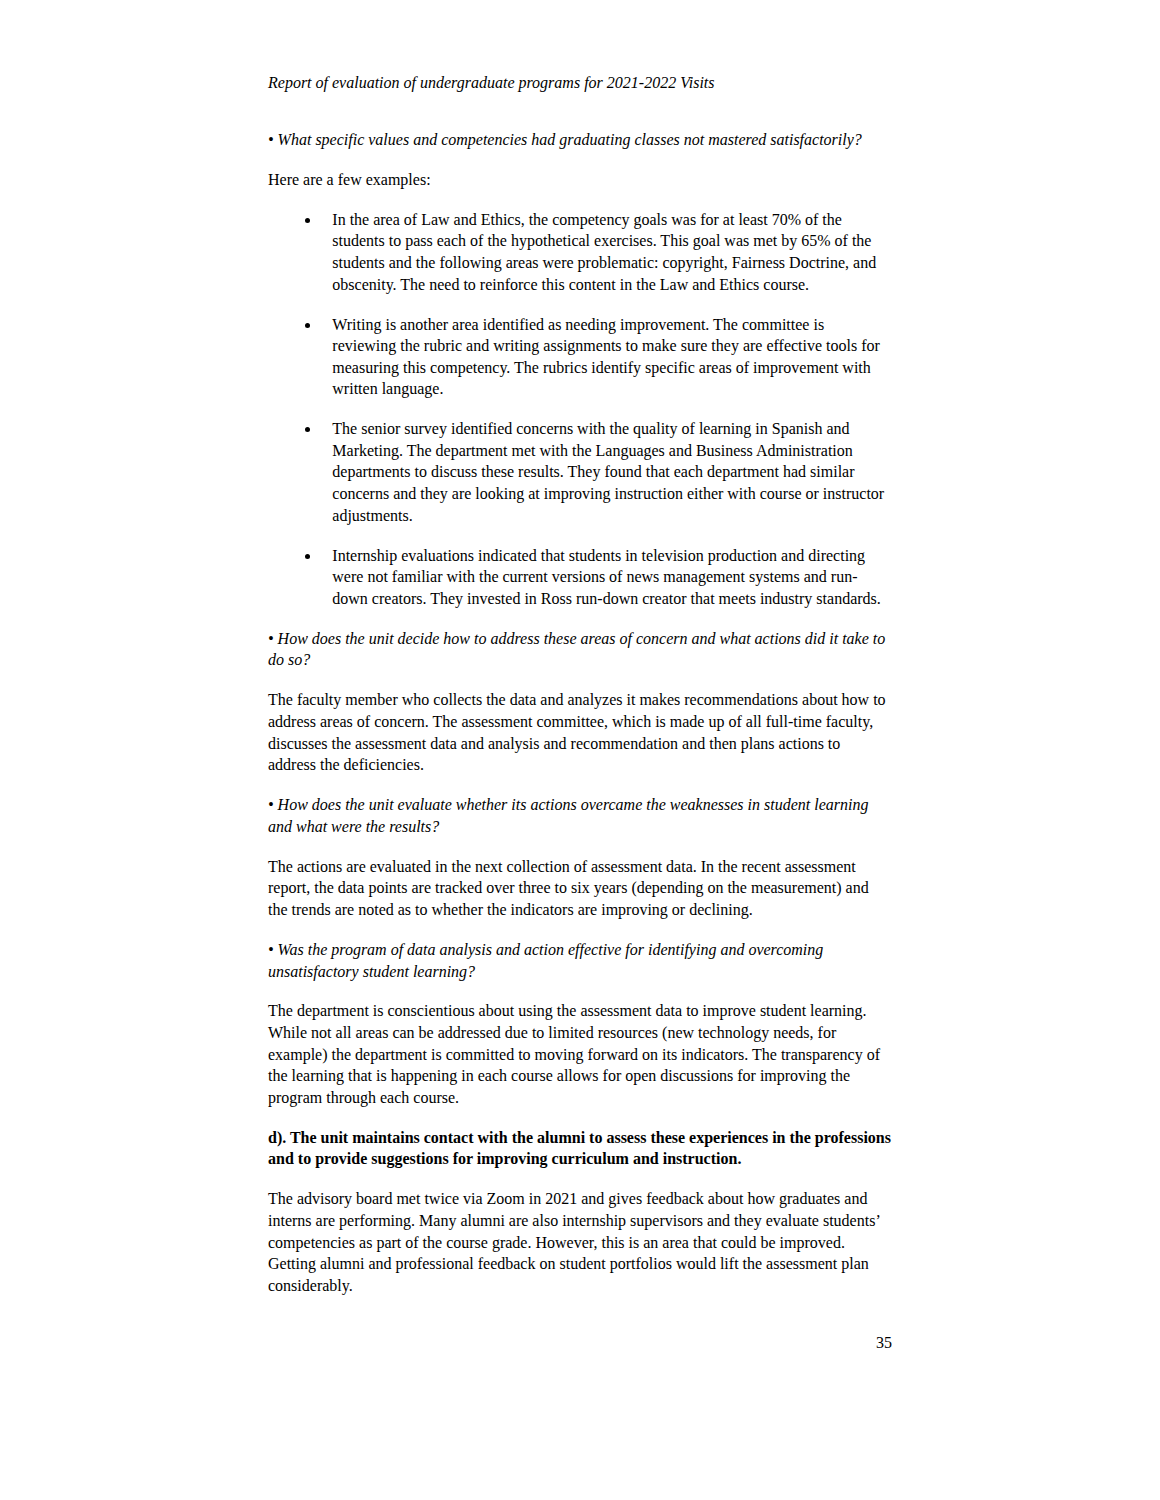Report of evaluation of undergraduate programs for 2021-2022 Visits
• What specific values and competencies had graduating classes not mastered satisfactorily?
Here are a few examples:
In the area of Law and Ethics, the competency goals was for at least 70% of the students to pass each of the hypothetical exercises. This goal was met by 65% of the students and the following areas were problematic: copyright, Fairness Doctrine, and obscenity. The need to reinforce this content in the Law and Ethics course.
Writing is another area identified as needing improvement. The committee is reviewing the rubric and writing assignments to make sure they are effective tools for measuring this competency. The rubrics identify specific areas of improvement with written language.
The senior survey identified concerns with the quality of learning in Spanish and Marketing. The department met with the Languages and Business Administration departments to discuss these results. They found that each department had similar concerns and they are looking at improving instruction either with course or instructor adjustments.
Internship evaluations indicated that students in television production and directing were not familiar with the current versions of news management systems and run-down creators. They invested in Ross run-down creator that meets industry standards.
• How does the unit decide how to address these areas of concern and what actions did it take to do so?
The faculty member who collects the data and analyzes it makes recommendations about how to address areas of concern. The assessment committee, which is made up of all full-time faculty, discusses the assessment data and analysis and recommendation and then plans actions to address the deficiencies.
• How does the unit evaluate whether its actions overcame the weaknesses in student learning and what were the results?
The actions are evaluated in the next collection of assessment data. In the recent assessment report, the data points are tracked over three to six years (depending on the measurement) and the trends are noted as to whether the indicators are improving or declining.
• Was the program of data analysis and action effective for identifying and overcoming unsatisfactory student learning?
The department is conscientious about using the assessment data to improve student learning. While not all areas can be addressed due to limited resources (new technology needs, for example) the department is committed to moving forward on its indicators. The transparency of the learning that is happening in each course allows for open discussions for improving the program through each course.
d). The unit maintains contact with the alumni to assess these experiences in the professions and to provide suggestions for improving curriculum and instruction.
The advisory board met twice via Zoom in 2021 and gives feedback about how graduates and interns are performing. Many alumni are also internship supervisors and they evaluate students’ competencies as part of the course grade. However, this is an area that could be improved. Getting alumni and professional feedback on student portfolios would lift the assessment plan considerably.
35